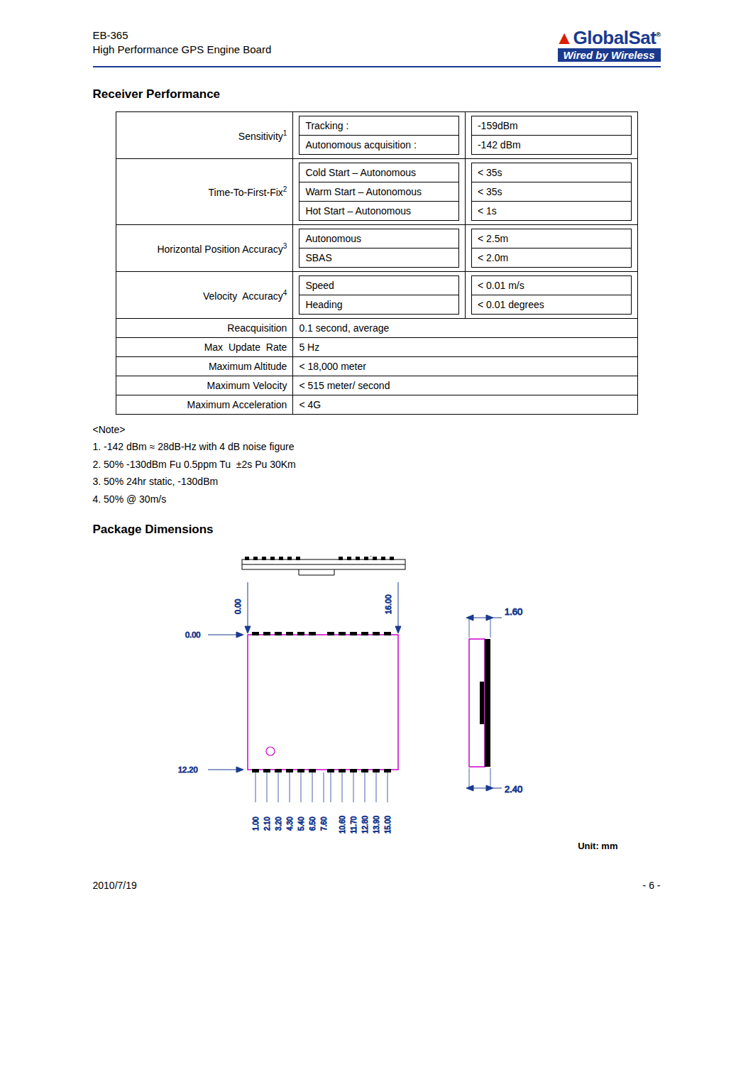EB-365
High Performance GPS Engine Board
▲Global Sat®
Wired by Wireless
Receiver Performance
| Sensitivity 1 | / Tracking : / / Autonomous acquisition : / | / -159dBm / / -142 dBm / |
| Time-To-First-Fix 2 | / Cold Start – Autonomous / / Warm Start – Autonomous / / Hot Start – Autonomous / | / < 35s / / < 35s / / < 1s / |
| Horizontal Position Accuracy 3 | / Autonomous / / SBAS / | / < 2.5m / / < 2.0m / |
| Velocity Accuracy 4 | / Speed / / Heading / | / < 0.01 m/s / / < 0.01 degrees / |
| Reacquisition | 0.1 second, average |
| Max Update Rate | 5 Hz |
| Maximum Altitude | < 18,000 meter |
| Maximum Velocity | < 515 meter/ second |
| Maximum Acceleration | < 4G |
<Note>
1. -142 dBm ≈ 28dB-Hz with 4 dB noise figure
2. 50% -130dBm Fu 0.5ppm Tu ±2s Pu 30Km
3. 50% 24hr static, -130dBm
4. 50% @ 30m/s
Package Dimensions
0.00 16.00 0.00 12.20 1.00 2.10 3.20 4.30 5.40 6.50 7.60 10.60 11.70 12.80 13.90 15.00 1.60 2.40 .
Unit: mm
2010/7/19
- 6 -